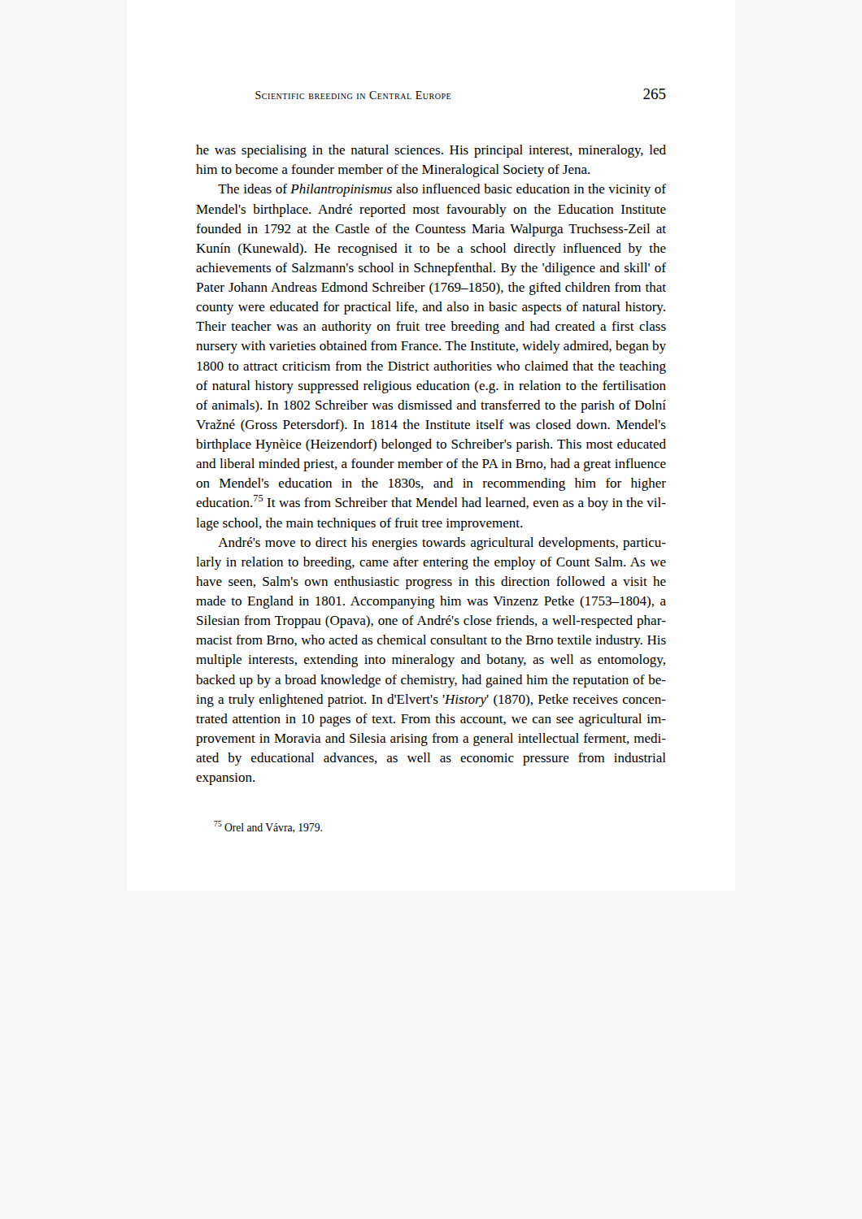Scientific breeding in Central Europe 265
he was specialising in the natural sciences. His principal interest, mineralogy, led him to become a founder member of the Mineralogical Society of Jena.
The ideas of Philantropinismus also influenced basic education in the vicinity of Mendel's birthplace. André reported most favourably on the Education Institute founded in 1792 at the Castle of the Countess Maria Walpurga Truchsess-Zeil at Kunín (Kunewald). He recognised it to be a school directly influenced by the achievements of Salzmann's school in Schnepfenthal. By the 'diligence and skill' of Pater Johann Andreas Edmond Schreiber (1769–1850), the gifted children from that county were educated for practical life, and also in basic aspects of natural history. Their teacher was an authority on fruit tree breeding and had created a first class nursery with varieties obtained from France. The Institute, widely admired, began by 1800 to attract criticism from the District authorities who claimed that the teaching of natural history suppressed religious education (e.g. in relation to the fertilisation of animals). In 1802 Schreiber was dismissed and transferred to the parish of Dolní Vražné (Gross Petersdorf). In 1814 the Institute itself was closed down. Mendel's birthplace Hynèice (Heizendorf) belonged to Schreiber's parish. This most educated and liberal minded priest, a founder member of the PA in Brno, had a great influence on Mendel's education in the 1830s, and in recommending him for higher education.75 It was from Schreiber that Mendel had learned, even as a boy in the village school, the main techniques of fruit tree improvement.
André's move to direct his energies towards agricultural developments, particularly in relation to breeding, came after entering the employ of Count Salm. As we have seen, Salm's own enthusiastic progress in this direction followed a visit he made to England in 1801. Accompanying him was Vinzenz Petke (1753–1804), a Silesian from Troppau (Opava), one of André's close friends, a well-respected pharmacist from Brno, who acted as chemical consultant to the Brno textile industry. His multiple interests, extending into mineralogy and botany, as well as entomology, backed up by a broad knowledge of chemistry, had gained him the reputation of being a truly enlightened patriot. In d'Elvert's 'History' (1870), Petke receives concentrated attention in 10 pages of text. From this account, we can see agricultural improvement in Moravia and Silesia arising from a general intellectual ferment, mediated by educational advances, as well as economic pressure from industrial expansion.
75 Orel and Vávra, 1979.